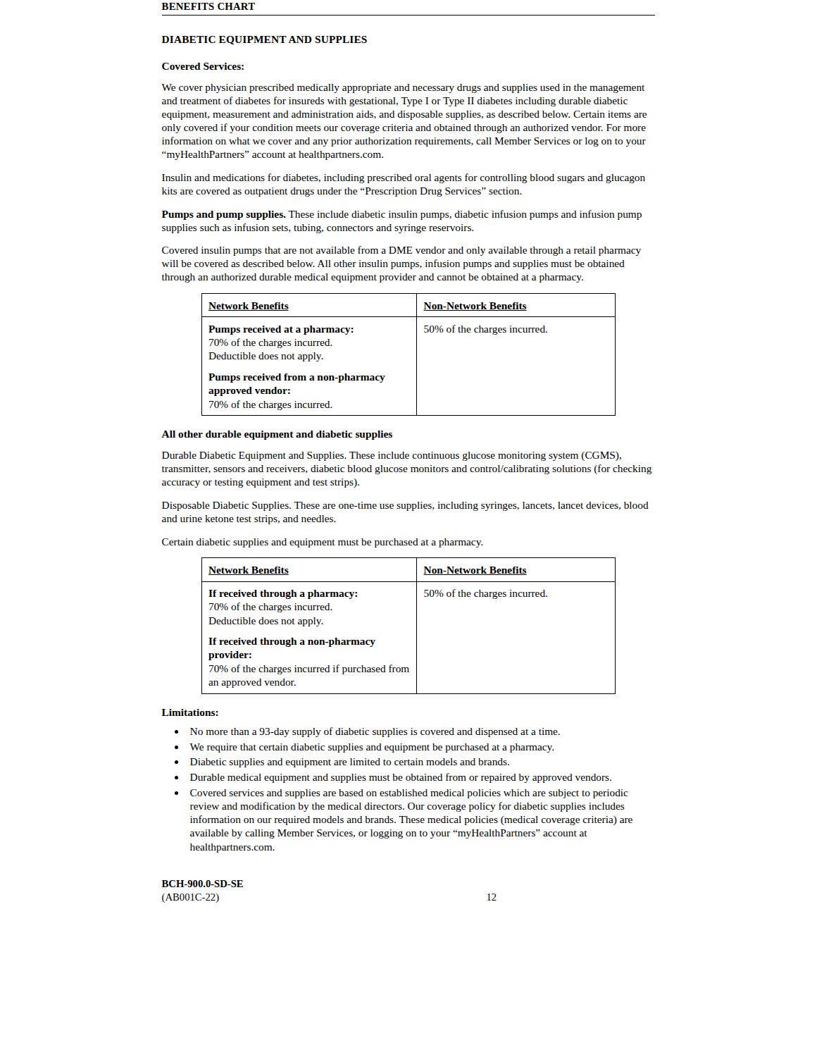BENEFITS CHART
DIABETIC EQUIPMENT AND SUPPLIES
Covered Services:
We cover physician prescribed medically appropriate and necessary drugs and supplies used in the management and treatment of diabetes for insureds with gestational, Type I or Type II diabetes including durable diabetic equipment, measurement and administration aids, and disposable supplies, as described below. Certain items are only covered if your condition meets our coverage criteria and obtained through an authorized vendor. For more information on what we cover and any prior authorization requirements, call Member Services or log on to your “myHealthPartners” account at healthpartners.com.
Insulin and medications for diabetes, including prescribed oral agents for controlling blood sugars and glucagon kits are covered as outpatient drugs under the “Prescription Drug Services” section.
Pumps and pump supplies. These include diabetic insulin pumps, diabetic infusion pumps and infusion pump supplies such as infusion sets, tubing, connectors and syringe reservoirs.
Covered insulin pumps that are not available from a DME vendor and only available through a retail pharmacy will be covered as described below. All other insulin pumps, infusion pumps and supplies must be obtained through an authorized durable medical equipment provider and cannot be obtained at a pharmacy.
| Network Benefits | Non-Network Benefits |
| --- | --- |
| Pumps received at a pharmacy: 70% of the charges incurred. Deductible does not apply. Pumps received from a non-pharmacy approved vendor: 70% of the charges incurred. | 50% of the charges incurred. |
All other durable equipment and diabetic supplies
Durable Diabetic Equipment and Supplies. These include continuous glucose monitoring system (CGMS), transmitter, sensors and receivers, diabetic blood glucose monitors and control/calibrating solutions (for checking accuracy or testing equipment and test strips).
Disposable Diabetic Supplies. These are one-time use supplies, including syringes, lancets, lancet devices, blood and urine ketone test strips, and needles.
Certain diabetic supplies and equipment must be purchased at a pharmacy.
| Network Benefits | Non-Network Benefits |
| --- | --- |
| If received through a pharmacy: 70% of the charges incurred. Deductible does not apply. If received through a non-pharmacy provider: 70% of the charges incurred if purchased from an approved vendor. | 50% of the charges incurred. |
Limitations:
No more than a 93-day supply of diabetic supplies is covered and dispensed at a time.
We require that certain diabetic supplies and equipment be purchased at a pharmacy.
Diabetic supplies and equipment are limited to certain models and brands.
Durable medical equipment and supplies must be obtained from or repaired by approved vendors.
Covered services and supplies are based on established medical policies which are subject to periodic review and modification by the medical directors. Our coverage policy for diabetic supplies includes information on our required models and brands. These medical policies (medical coverage criteria) are available by calling Member Services, or logging on to your “myHealthPartners” account at healthpartners.com.
BCH-900.0-SD-SE
(AB001C-22)
12